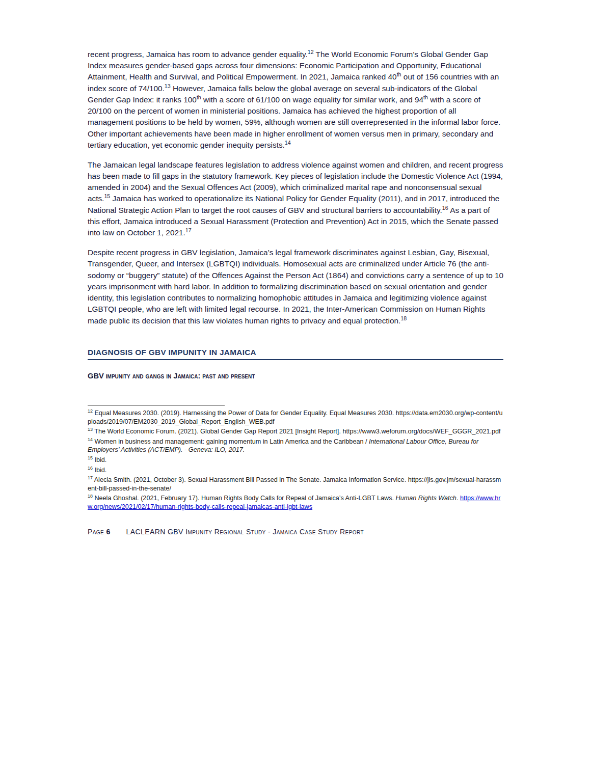recent progress, Jamaica has room to advance gender equality.12 The World Economic Forum’s Global Gender Gap Index measures gender-based gaps across four dimensions: Economic Participation and Opportunity, Educational Attainment, Health and Survival, and Political Empowerment. In 2021, Jamaica ranked 40th out of 156 countries with an index score of 74/100.13 However, Jamaica falls below the global average on several sub-indicators of the Global Gender Gap Index: it ranks 100th with a score of 61/100 on wage equality for similar work, and 94th with a score of 20/100 on the percent of women in ministerial positions. Jamaica has achieved the highest proportion of all management positions to be held by women, 59%, although women are still overrepresented in the informal labor force. Other important achievements have been made in higher enrollment of women versus men in primary, secondary and tertiary education, yet economic gender inequity persists.14
The Jamaican legal landscape features legislation to address violence against women and children, and recent progress has been made to fill gaps in the statutory framework. Key pieces of legislation include the Domestic Violence Act (1994, amended in 2004) and the Sexual Offences Act (2009), which criminalized marital rape and nonconsensual sexual acts.15 Jamaica has worked to operationalize its National Policy for Gender Equality (2011), and in 2017, introduced the National Strategic Action Plan to target the root causes of GBV and structural barriers to accountability.16 As a part of this effort, Jamaica introduced a Sexual Harassment (Protection and Prevention) Act in 2015, which the Senate passed into law on October 1, 2021.17
Despite recent progress in GBV legislation, Jamaica’s legal framework discriminates against Lesbian, Gay, Bisexual, Transgender, Queer, and Intersex (LGBTQI) individuals. Homosexual acts are criminalized under Article 76 (the anti-sodomy or “buggery” statute) of the Offences Against the Person Act (1864) and convictions carry a sentence of up to 10 years imprisonment with hard labor. In addition to formalizing discrimination based on sexual orientation and gender identity, this legislation contributes to normalizing homophobic attitudes in Jamaica and legitimizing violence against LGBTQI people, who are left with limited legal recourse. In 2021, the Inter-American Commission on Human Rights made public its decision that this law violates human rights to privacy and equal protection.18
Diagnosis of GBV Impunity in Jamaica
GBV impunity and gangs in Jamaica: past and present
12 Equal Measures 2030. (2019). Harnessing the Power of Data for Gender Equality. Equal Measures 2030. https://data.em2030.org/wp-content/uploads/2019/07/EM2030_2019_Global_Report_English_WEB.pdf
13 The World Economic Forum. (2021). Global Gender Gap Report 2021 [Insight Report]. https://www3.weforum.org/docs/WEF_GGGR_2021.pdf
14 Women in business and management: gaining momentum in Latin America and the Caribbean / International Labour Office, Bureau for Employers’ Activities (ACT/EMP). - Geneva: ILO, 2017.
15 Ibid.
16 Ibid.
17 Alecia Smith. (2021, October 3). Sexual Harassment Bill Passed in The Senate. Jamaica Information Service. https://jis.gov.jm/sexual-harassment-bill-passed-in-the-senate/
18 Neela Ghoshal. (2021, February 17). Human Rights Body Calls for Repeal of Jamaica’s Anti-LGBT Laws. Human Rights Watch. https://www.hrw.org/news/2021/02/17/human-rights-body-calls-repeal-jamaicas-anti-lgbt-laws
Page 6 LACLEARN GBV Impunity Regional Study - Jamaica Case Study Report